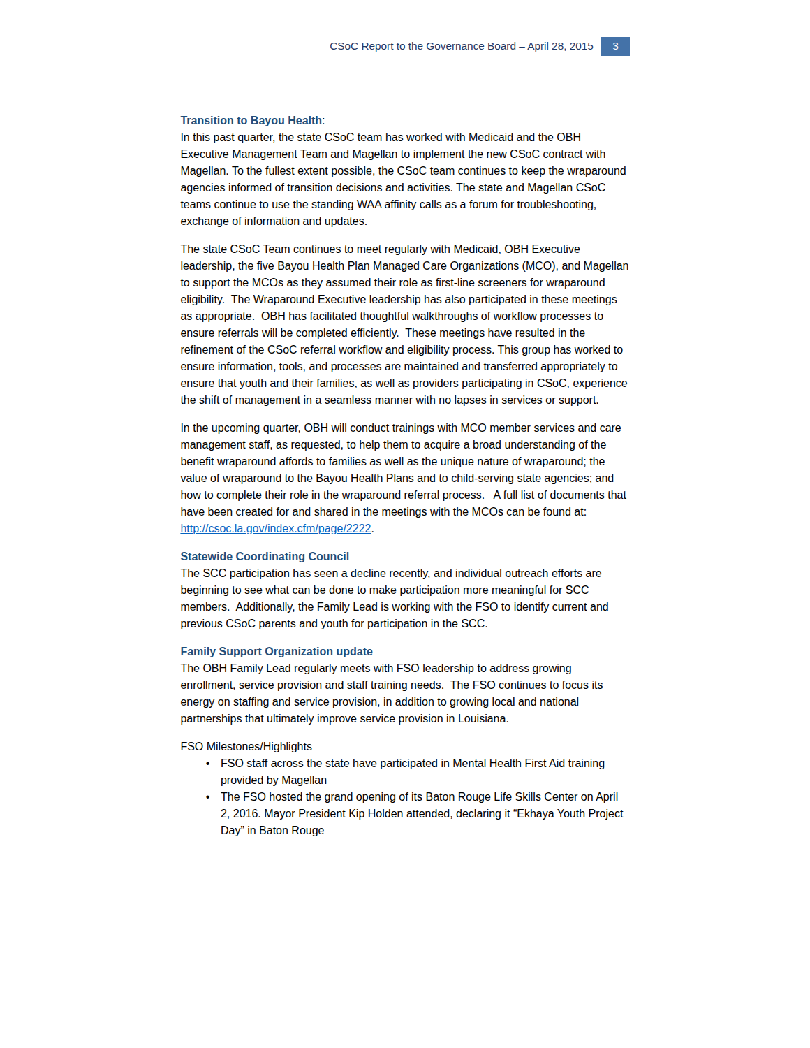CSoC Report to the Governance Board – April 28, 20153
Transition to Bayou Health
:
In this past quarter, the state CSoC team has worked with Medicaid and the OBH Executive Management Team and Magellan to implement the new CSoC contract with Magellan. To the fullest extent possible, the CSoC team continues to keep the wraparound agencies informed of transition decisions and activities. The state and Magellan CSoC teams continue to use the standing WAA affinity calls as a forum for troubleshooting, exchange of information and updates.
The state CSoC Team continues to meet regularly with Medicaid, OBH Executive leadership, the five Bayou Health Plan Managed Care Organizations (MCO), and Magellan to support the MCOs as they assumed their role as first-line screeners for wraparound eligibility. The Wraparound Executive leadership has also participated in these meetings as appropriate. OBH has facilitated thoughtful walkthroughs of workflow processes to ensure referrals will be completed efficiently. These meetings have resulted in the refinement of the CSoC referral workflow and eligibility process. This group has worked to ensure information, tools, and processes are maintained and transferred appropriately to ensure that youth and their families, as well as providers participating in CSoC, experience the shift of management in a seamless manner with no lapses in services or support.
In the upcoming quarter, OBH will conduct trainings with MCO member services and care management staff, as requested, to help them to acquire a broad understanding of the benefit wraparound affords to families as well as the unique nature of wraparound; the value of wraparound to the Bayou Health Plans and to child-serving state agencies; and how to complete their role in the wraparound referral process. A full list of documents that have been created for and shared in the meetings with the MCOs can be found at: http://csoc.la.gov/index.cfm/page/2222.
Statewide Coordinating Council
The SCC participation has seen a decline recently, and individual outreach efforts are beginning to see what can be done to make participation more meaningful for SCC members. Additionally, the Family Lead is working with the FSO to identify current and previous CSoC parents and youth for participation in the SCC.
Family Support Organization update
The OBH Family Lead regularly meets with FSO leadership to address growing enrollment, service provision and staff training needs. The FSO continues to focus its energy on staffing and service provision, in addition to growing local and national partnerships that ultimately improve service provision in Louisiana.
FSO Milestones/Highlights
FSO staff across the state have participated in Mental Health First Aid training provided by Magellan
The FSO hosted the grand opening of its Baton Rouge Life Skills Center on April 2, 2016. Mayor President Kip Holden attended, declaring it “Ekhaya Youth Project Day” in Baton Rouge